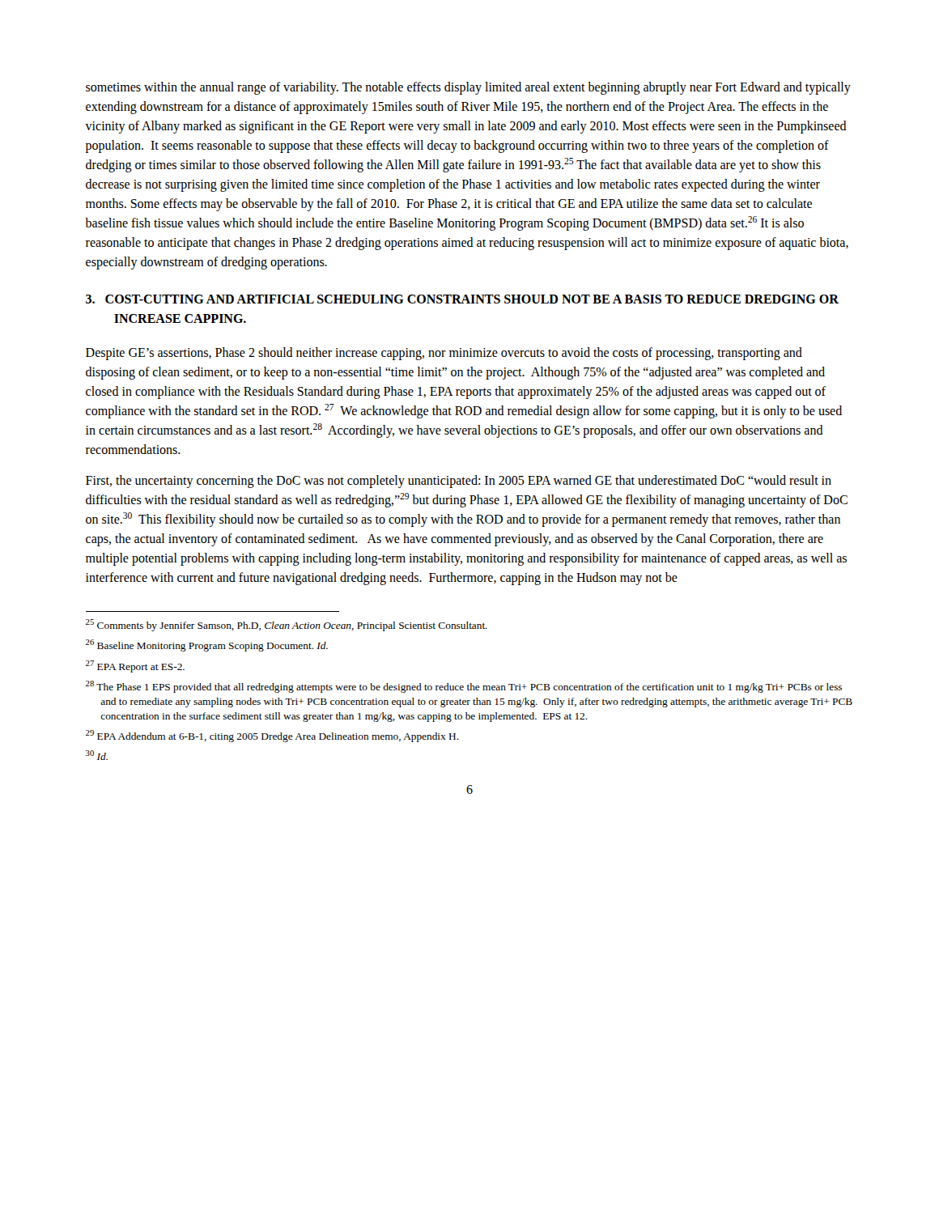sometimes within the annual range of variability. The notable effects display limited areal extent beginning abruptly near Fort Edward and typically extending downstream for a distance of approximately 15miles south of River Mile 195, the northern end of the Project Area. The effects in the vicinity of Albany marked as significant in the GE Report were very small in late 2009 and early 2010. Most effects were seen in the Pumpkinseed population. It seems reasonable to suppose that these effects will decay to background occurring within two to three years of the completion of dredging or times similar to those observed following the Allen Mill gate failure in 1991-93.25 The fact that available data are yet to show this decrease is not surprising given the limited time since completion of the Phase 1 activities and low metabolic rates expected during the winter months. Some effects may be observable by the fall of 2010. For Phase 2, it is critical that GE and EPA utilize the same data set to calculate baseline fish tissue values which should include the entire Baseline Monitoring Program Scoping Document (BMPSD) data set.26 It is also reasonable to anticipate that changes in Phase 2 dredging operations aimed at reducing resuspension will act to minimize exposure of aquatic biota, especially downstream of dredging operations.
3. COST-CUTTING AND ARTIFICIAL SCHEDULING CONSTRAINTS SHOULD NOT BE A BASIS TO REDUCE DREDGING OR INCREASE CAPPING.
Despite GE’s assertions, Phase 2 should neither increase capping, nor minimize overcuts to avoid the costs of processing, transporting and disposing of clean sediment, or to keep to a non-essential “time limit” on the project. Although 75% of the “adjusted area” was completed and closed in compliance with the Residuals Standard during Phase 1, EPA reports that approximately 25% of the adjusted areas was capped out of compliance with the standard set in the ROD. 27 We acknowledge that ROD and remedial design allow for some capping, but it is only to be used in certain circumstances and as a last resort.28 Accordingly, we have several objections to GE’s proposals, and offer our own observations and recommendations.
First, the uncertainty concerning the DoC was not completely unanticipated: In 2005 EPA warned GE that underestimated DoC “would result in difficulties with the residual standard as well as redredging,”29 but during Phase 1, EPA allowed GE the flexibility of managing uncertainty of DoC on site.30 This flexibility should now be curtailed so as to comply with the ROD and to provide for a permanent remedy that removes, rather than caps, the actual inventory of contaminated sediment. As we have commented previously, and as observed by the Canal Corporation, there are multiple potential problems with capping including long-term instability, monitoring and responsibility for maintenance of capped areas, as well as interference with current and future navigational dredging needs. Furthermore, capping in the Hudson may not be
25 Comments by Jennifer Samson, Ph.D, Clean Action Ocean, Principal Scientist Consultant.
26 Baseline Monitoring Program Scoping Document. Id.
27 EPA Report at ES-2.
28 The Phase 1 EPS provided that all redredging attempts were to be designed to reduce the mean Tri+ PCB concentration of the certification unit to 1 mg/kg Tri+ PCBs or less and to remediate any sampling nodes with Tri+ PCB concentration equal to or greater than 15 mg/kg. Only if, after two redredging attempts, the arithmetic average Tri+ PCB concentration in the surface sediment still was greater than 1 mg/kg, was capping to be implemented. EPS at 12.
29 EPA Addendum at 6-B-1, citing 2005 Dredge Area Delineation memo, Appendix H.
30 Id.
6